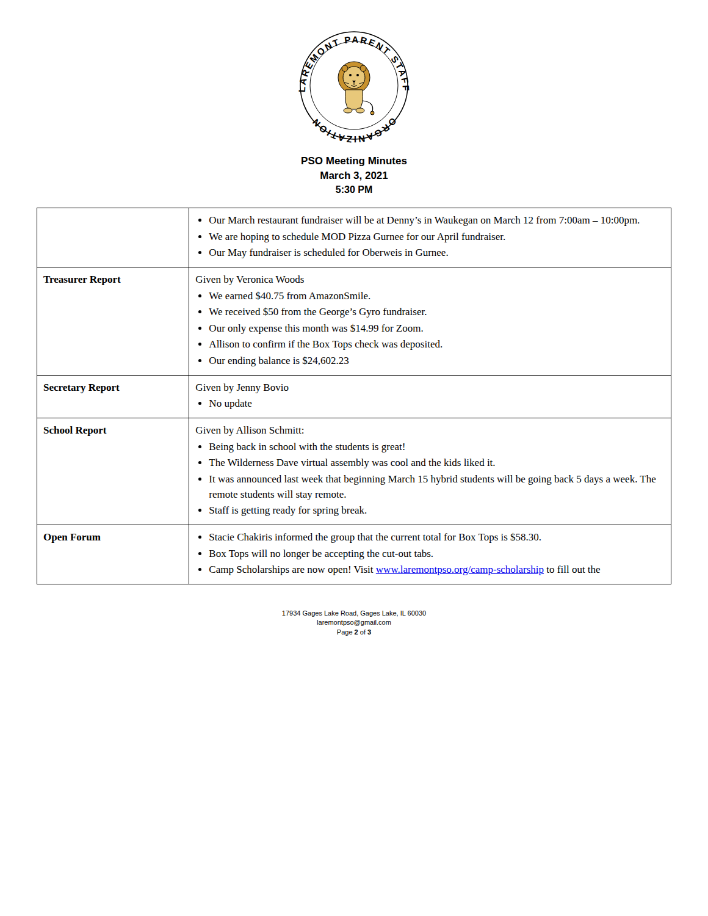LAREMONT PARENT STAFF ORGANIZATION
PSO Meeting Minutes
March 3, 2021
5:30 PM
| | Our March restaurant fundraiser will be at Denny’s in Waukegan on March 12 from 7:00am – 10:00pm. We are hoping to schedule MOD Pizza Gurnee for our April fundraiser. Our May fundraiser is scheduled for Oberweis in Gurnee. |
| Treasurer Report | Given by Veronica Woods We earned $40.75 from AmazonSmile. We received $50 from the George’s Gyro fundraiser. Our only expense this month was $14.99 for Zoom. Allison to confirm if the Box Tops check was deposited. Our ending balance is $24,602.23 |
| Secretary Report | Given by Jenny Bovio No update |
| School Report | Given by Allison Schmitt: Being back in school with the students is great! The Wilderness Dave virtual assembly was cool and the kids liked it. It was announced last week that beginning March 15 hybrid students will be going back 5 days a week. The remote students will stay remote. Staff is getting ready for spring break. |
| Open Forum | Stacie Chakiris informed the group that the current total for Box Tops is $58.30. Box Tops will no longer be accepting the cut-out tabs. Camp Scholarships are now open! Visit www.laremontpso.org/camp-scholarship to fill out the |
17934 Gages Lake Road, Gages Lake, IL 60030
laremontpso@gmail.com
Page 2 of 3